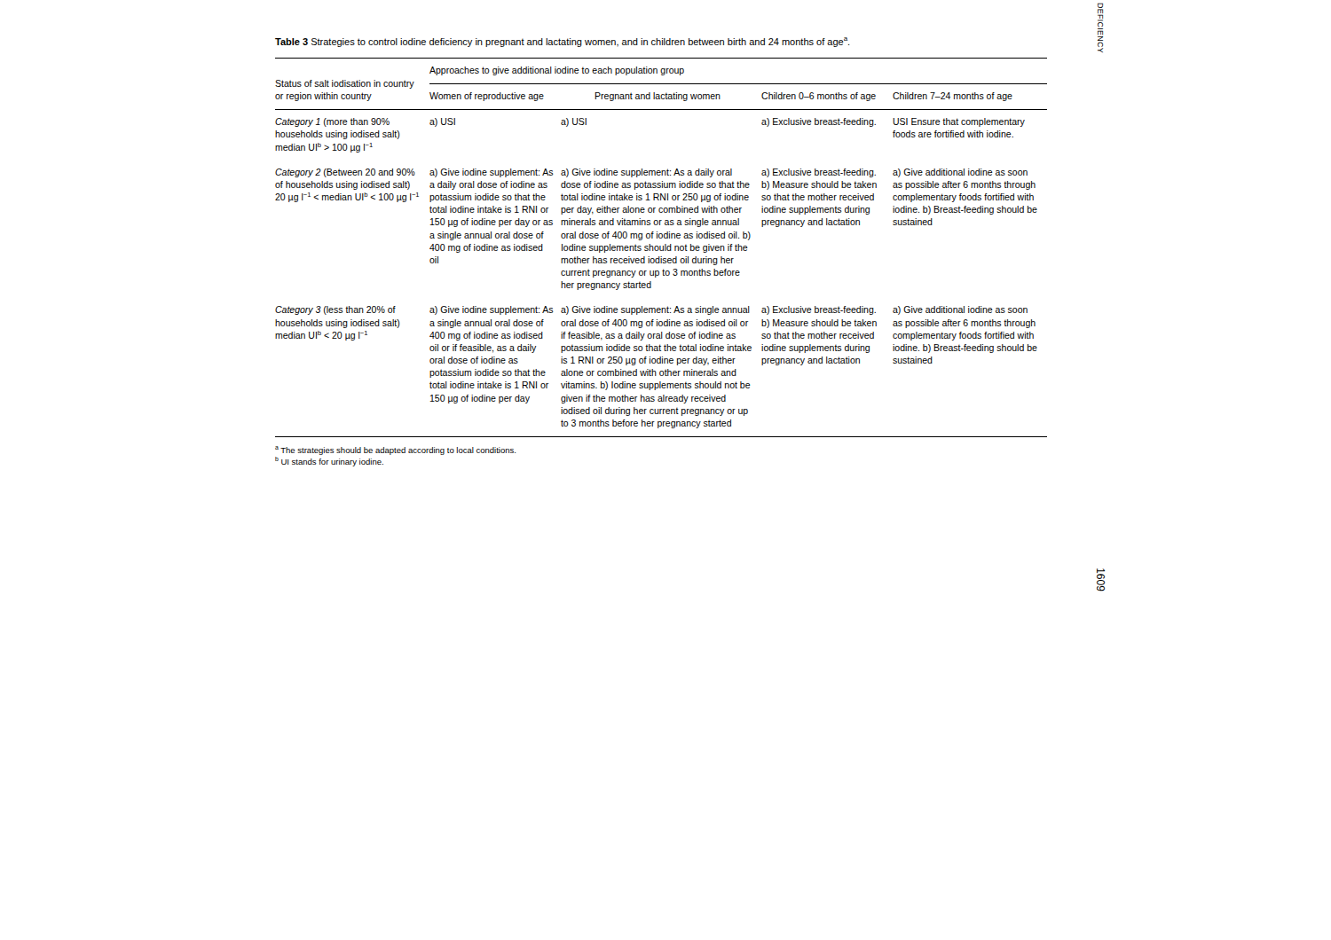Prevention and control of iodine deficiency
1609
Table 3 Strategies to control iodine deficiency in pregnant and lactating women, and in children between birth and 24 months of agea.
| Status of salt iodisation in country or region within country | Approaches to give additional iodine to each population group |
| --- | --- |
| Women of reproductive age | Pregnant and lactating women | Children 0–6 months of age | Children 7–24 months of age |
| Category 1 (more than 90% households using iodised salt) median UI b > 100 µg l −1 | a) USI | a) USI | a) Exclusive breast-feeding. | USI Ensure that complementary foods are fortified with iodine. |
| Category 2 (Between 20 and 90% of households using iodised salt) 20 µg l −1 < median UI b < 100 µg l −1 | a) Give iodine supplement: As a daily oral dose of iodine as potassium iodide so that the total iodine intake is 1 RNI or 150 µg of iodine per day or as a single annual oral dose of 400 mg of iodine as iodised oil | a) Give iodine supplement: As a daily oral dose of iodine as potassium iodide so that the total iodine intake is 1 RNI or 250 µg of iodine per day, either alone or combined with other minerals and vitamins or as a single annual oral dose of 400 mg of iodine as iodised oil. b) Iodine supplements should not be given if the mother has received iodised oil during her current pregnancy or up to 3 months before her pregnancy started | a) Exclusive breast-feeding. b) Measure should be taken so that the mother received iodine supplements during pregnancy and lactation | a) Give additional iodine as soon as possible after 6 months through complementary foods fortified with iodine. b) Breast-feeding should be sustained |
| Category 3 (less than 20% of households using iodised salt) median UI b < 20 µg l −1 | a) Give iodine supplement: As a single annual oral dose of 400 mg of iodine as iodised oil or if feasible, as a daily oral dose of iodine as potassium iodide so that the total iodine intake is 1 RNI or 150 µg of iodine per day | a) Give iodine supplement: As a single annual oral dose of 400 mg of iodine as iodised oil or if feasible, as a daily oral dose of iodine as potassium iodide so that the total iodine intake is 1 RNI or 250 µg of iodine per day, either alone or combined with other minerals and vitamins. b) Iodine supplements should not be given if the mother has already received iodised oil during her current pregnancy or up to 3 months before her pregnancy started | a) Exclusive breast-feeding. b) Measure should be taken so that the mother received iodine supplements during pregnancy and lactation | a) Give additional iodine as soon as possible after 6 months through complementary foods fortified with iodine. b) Breast-feeding should be sustained |
a The strategies should be adapted according to local conditions.
b UI stands for urinary iodine.